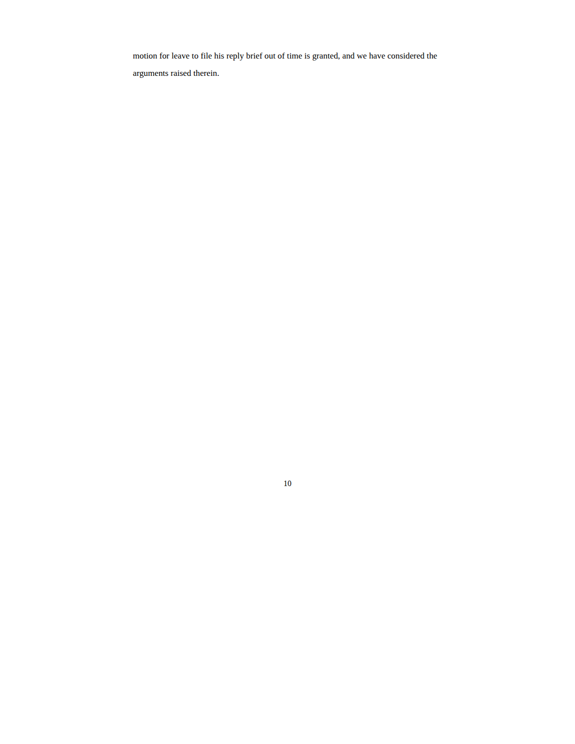motion for leave to file his reply brief out of time is granted, and we have considered the arguments raised therein.
10